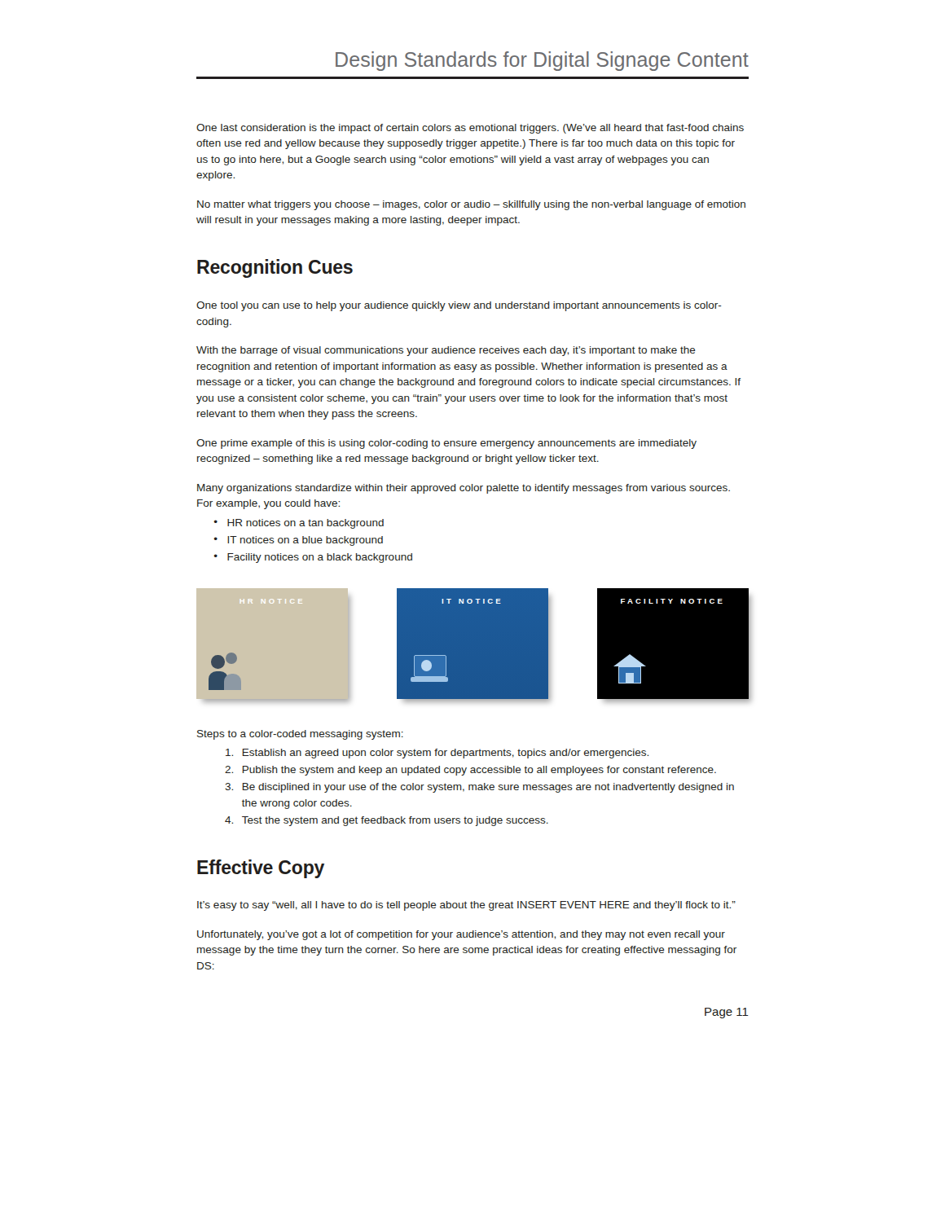Design Standards for Digital Signage Content
One last consideration is the impact of certain colors as emotional triggers. (We’ve all heard that fast-food chains often use red and yellow because they supposedly trigger appetite.) There is far too much data on this topic for us to go into here, but a Google search using “color emotions” will yield a vast array of webpages you can explore.
No matter what triggers you choose – images, color or audio – skillfully using the non-verbal language of emotion will result in your messages making a more lasting, deeper impact.
Recognition Cues
One tool you can use to help your audience quickly view and understand important announcements is color-coding.
With the barrage of visual communications your audience receives each day, it’s important to make the recognition and retention of important information as easy as possible. Whether information is presented as a message or a ticker, you can change the background and foreground colors to indicate special circumstances. If you use a consistent color scheme, you can “train” your users over time to look for the information that’s most relevant to them when they pass the screens.
One prime example of this is using color-coding to ensure emergency announcements are immediately recognized – something like a red message background or bright yellow ticker text.
Many organizations standardize within their approved color palette to identify messages from various sources. For example, you could have:
HR notices on a tan background
IT notices on a blue background
Facility notices on a black background
HR Notice
IT Notice
Facility Notice
Steps to a color-coded messaging system:
Establish an agreed upon color system for departments, topics and/or emergencies.
Publish the system and keep an updated copy accessible to all employees for constant reference.
Be disciplined in your use of the color system, make sure messages are not inadvertently designed in the wrong color codes.
Test the system and get feedback from users to judge success.
Effective Copy
It’s easy to say “well, all I have to do is tell people about the great INSERT EVENT HERE and they’ll flock to it.”
Unfortunately, you’ve got a lot of competition for your audience’s attention, and they may not even recall your message by the time they turn the corner. So here are some practical ideas for creating effective messaging for DS:
Page 11